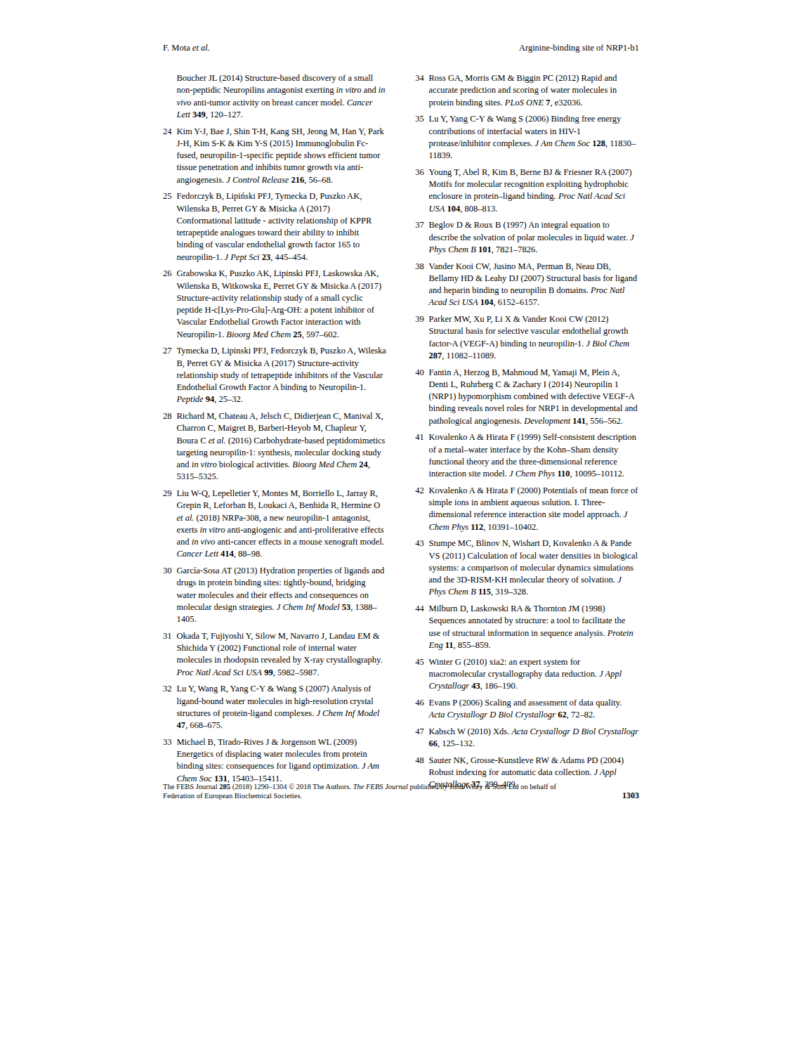F. Mota et al.
Arginine-binding site of NRP1-b1
Boucher JL (2014) Structure-based discovery of a small non-peptidic Neuropilins antagonist exerting in vitro and in vivo anti-tumor activity on breast cancer model. Cancer Lett 349, 120–127.
24 Kim Y-J, Bae J, Shin T-H, Kang SH, Jeong M, Han Y, Park J-H, Kim S-K & Kim Y-S (2015) Immunoglobulin Fc-fused, neuropilin-1-specific peptide shows efficient tumor tissue penetration and inhibits tumor growth via anti-angiogenesis. J Control Release 216, 56–68.
25 Fedorczyk B, Lipiński PFJ, Tymecka D, Puszko AK, Wilenska B, Perret GY & Misicka A (2017) Conformational latitude - activity relationship of KPPR tetrapeptide analogues toward their ability to inhibit binding of vascular endothelial growth factor 165 to neuropilin-1. J Pept Sci 23, 445–454.
26 Grabowska K, Puszko AK, Lipinski PFJ, Laskowska AK, Wilenska B, Witkowska E, Perret GY & Misicka A (2017) Structure-activity relationship study of a small cyclic peptide H-c[Lys-Pro-Glu]-Arg-OH: a potent inhibitor of Vascular Endothelial Growth Factor interaction with Neuropilin-1. Bioorg Med Chem 25, 597–602.
27 Tymecka D, Lipinski PFJ, Fedorczyk B, Puszko A, Wileska B, Perret GY & Misicka A (2017) Structure-activity relationship study of tetrapeptide inhibitors of the Vascular Endothelial Growth Factor A binding to Neuropilin-1. Peptide 94, 25–32.
28 Richard M, Chateau A, Jelsch C, Didierjean C, Manival X, Charron C, Maigret B, Barberi-Heyob M, Chapleur Y, Boura C et al. (2016) Carbohydrate-based peptidomimetics targeting neuropilin-1: synthesis, molecular docking study and in vitro biological activities. Bioorg Med Chem 24, 5315–5325.
29 Liu W-Q, Lepelletier Y, Montes M, Borriello L, Jarray R, Grepin R, Leforban B, Loukaci A, Benhida R, Hermine O et al. (2018) NRPa-308, a new neuropilin-1 antagonist, exerts in vitro anti-angiogenic and anti-proliferative effects and in vivo anti-cancer effects in a mouse xenograft model. Cancer Lett 414, 88–98.
30 García-Sosa AT (2013) Hydration properties of ligands and drugs in protein binding sites: tightly-bound, bridging water molecules and their effects and consequences on molecular design strategies. J Chem Inf Model 53, 1388–1405.
31 Okada T, Fujiyoshi Y, Silow M, Navarro J, Landau EM & Shichida Y (2002) Functional role of internal water molecules in rhodopsin revealed by X-ray crystallography. Proc Natl Acad Sci USA 99, 5982–5987.
32 Lu Y, Wang R, Yang C-Y & Wang S (2007) Analysis of ligand-bound water molecules in high-resolution crystal structures of protein-ligand complexes. J Chem Inf Model 47, 668–675.
33 Michael B, Tirado-Rives J & Jorgenson WL (2009) Energetics of displacing water molecules from protein binding sites: consequences for ligand optimization. J Am Chem Soc 131, 15403–15411.
34 Ross GA, Morris GM & Biggin PC (2012) Rapid and accurate prediction and scoring of water molecules in protein binding sites. PLoS ONE 7, e32036.
35 Lu Y, Yang C-Y & Wang S (2006) Binding free energy contributions of interfacial waters in HIV-1 protease/inhibitor complexes. J Am Chem Soc 128, 11830–11839.
36 Young T, Abel R, Kim B, Berne BJ & Friesner RA (2007) Motifs for molecular recognition exploiting hydrophobic enclosure in protein–ligand binding. Proc Natl Acad Sci USA 104, 808–813.
37 Beglov D & Roux B (1997) An integral equation to describe the solvation of polar molecules in liquid water. J Phys Chem B 101, 7821–7826.
38 Vander Kooi CW, Jusino MA, Perman B, Neau DB, Bellamy HD & Leahy DJ (2007) Structural basis for ligand and heparin binding to neuropilin B domains. Proc Natl Acad Sci USA 104, 6152–6157.
39 Parker MW, Xu P, Li X & Vander Kooi CW (2012) Structural basis for selective vascular endothelial growth factor-A (VEGF-A) binding to neuropilin-1. J Biol Chem 287, 11082–11089.
40 Fantin A, Herzog B, Mahmoud M, Yamaji M, Plein A, Denti L, Ruhrberg C & Zachary I (2014) Neuropilin 1 (NRP1) hypomorphism combined with defective VEGF-A binding reveals novel roles for NRP1 in developmental and pathological angiogenesis. Development 141, 556–562.
41 Kovalenko A & Hirata F (1999) Self-consistent description of a metal–water interface by the Kohn–Sham density functional theory and the three-dimensional reference interaction site model. J Chem Phys 110, 10095–10112.
42 Kovalenko A & Hirata F (2000) Potentials of mean force of simple ions in ambient aqueous solution. I. Three-dimensional reference interaction site model approach. J Chem Phys 112, 10391–10402.
43 Stumpe MC, Blinov N, Wishart D, Kovalenko A & Pande VS (2011) Calculation of local water densities in biological systems: a comparison of molecular dynamics simulations and the 3D-RISM-KH molecular theory of solvation. J Phys Chem B 115, 319–328.
44 Milburn D, Laskowski RA & Thornton JM (1998) Sequences annotated by structure: a tool to facilitate the use of structural information in sequence analysis. Protein Eng 11, 855–859.
45 Winter G (2010) xia2: an expert system for macromolecular crystallography data reduction. J Appl Crystallogr 43, 186–190.
46 Evans P (2006) Scaling and assessment of data quality. Acta Crystallogr D Biol Crystallogr 62, 72–82.
47 Kabsch W (2010) Xds. Acta Crystallogr D Biol Crystallogr 66, 125–132.
48 Sauter NK, Grosse-Kunstleve RW & Adams PD (2004) Robust indexing for automatic data collection. J Appl Crystallogr 37, 399–409.
The FEBS Journal 285 (2018) 1290–1304 © 2018 The Authors. The FEBS Journal published by John Wiley & Sons Ltd on behalf of Federation of European Biochemical Societies.
1303